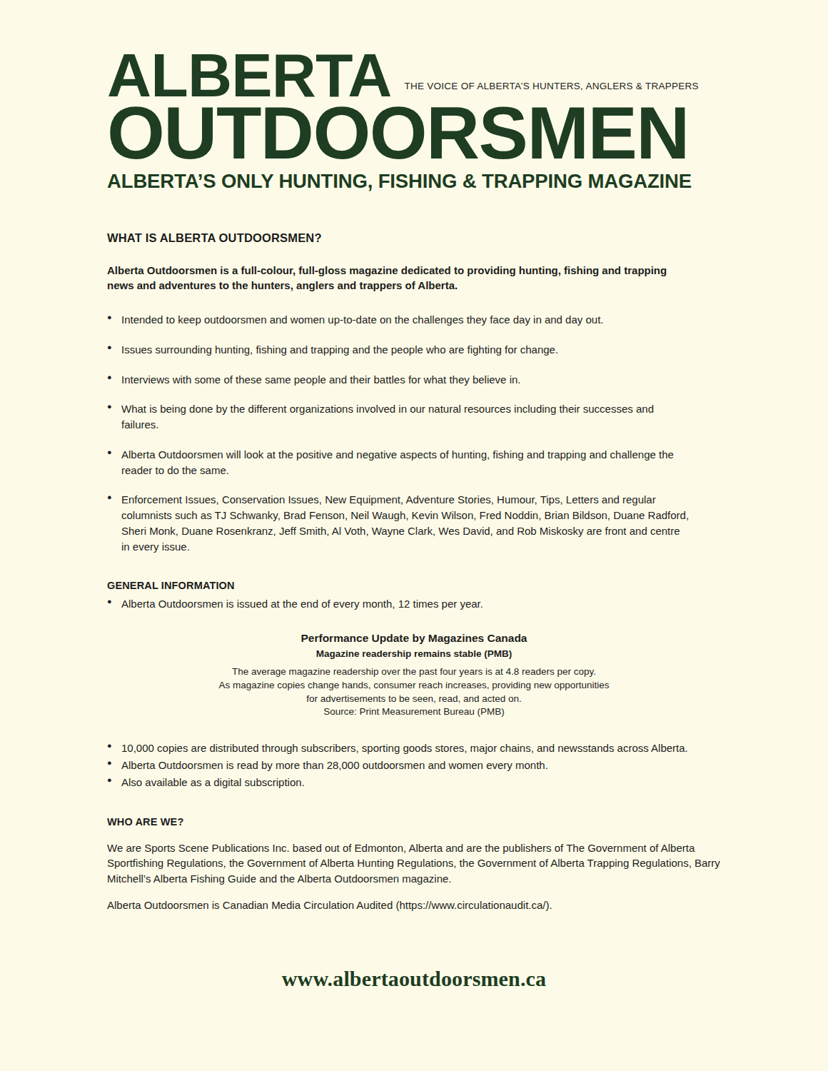ALBERTA
THE VOICE OF ALBERTA’S HUNTERS, ANGLERS & TRAPPERS
OUTDOORSMEN
ALBERTA’S ONLY HUNTING, FISHING & TRAPPING MAGAZINE
WHAT IS ALBERTA OUTDOORSMEN?
Alberta Outdoorsmen is a full-colour, full-gloss magazine dedicated to providing hunting, fishing and trapping news and adventures to the hunters, anglers and trappers of Alberta.
Intended to keep outdoorsmen and women up-to-date on the challenges they face day in and day out.
Issues surrounding hunting, fishing and trapping and the people who are fighting for change.
Interviews with some of these same people and their battles for what they believe in.
What is being done by the different organizations involved in our natural resources including their successes and failures.
Alberta Outdoorsmen will look at the positive and negative aspects of hunting, fishing and trapping and challenge the reader to do the same.
Enforcement Issues, Conservation Issues, New Equipment, Adventure Stories, Humour, Tips, Letters and regular columnists such as TJ Schwanky, Brad Fenson, Neil Waugh, Kevin Wilson, Fred Noddin, Brian Bildson, Duane Radford, Sheri Monk, Duane Rosenkranz, Jeff Smith, Al Voth, Wayne Clark, Wes David, and Rob Miskosky are front and centre in every issue.
GENERAL INFORMATION
Alberta Outdoorsmen is issued at the end of every month, 12 times per year.
Performance Update by Magazines Canada
Magazine readership remains stable (PMB)
The average magazine readership over the past four years is at 4.8 readers per copy.
As magazine copies change hands, consumer reach increases, providing new opportunities
for advertisements to be seen, read, and acted on.
Source: Print Measurement Bureau (PMB)
10,000 copies are distributed through subscribers, sporting goods stores, major chains, and newsstands across Alberta.
Alberta Outdoorsmen is read by more than 28,000 outdoorsmen and women every month.
Also available as a digital subscription.
WHO ARE WE?
We are Sports Scene Publications Inc. based out of Edmonton, Alberta and are the publishers of The Government of Alberta Sportfishing Regulations, the Government of Alberta Hunting Regulations, the Government of Alberta Trapping Regulations, Barry Mitchell’s Alberta Fishing Guide and the Alberta Outdoorsmen magazine.
Alberta Outdoorsmen is Canadian Media Circulation Audited (https://www.circulationaudit.ca/).
www.albertaoutdoorsmen.ca